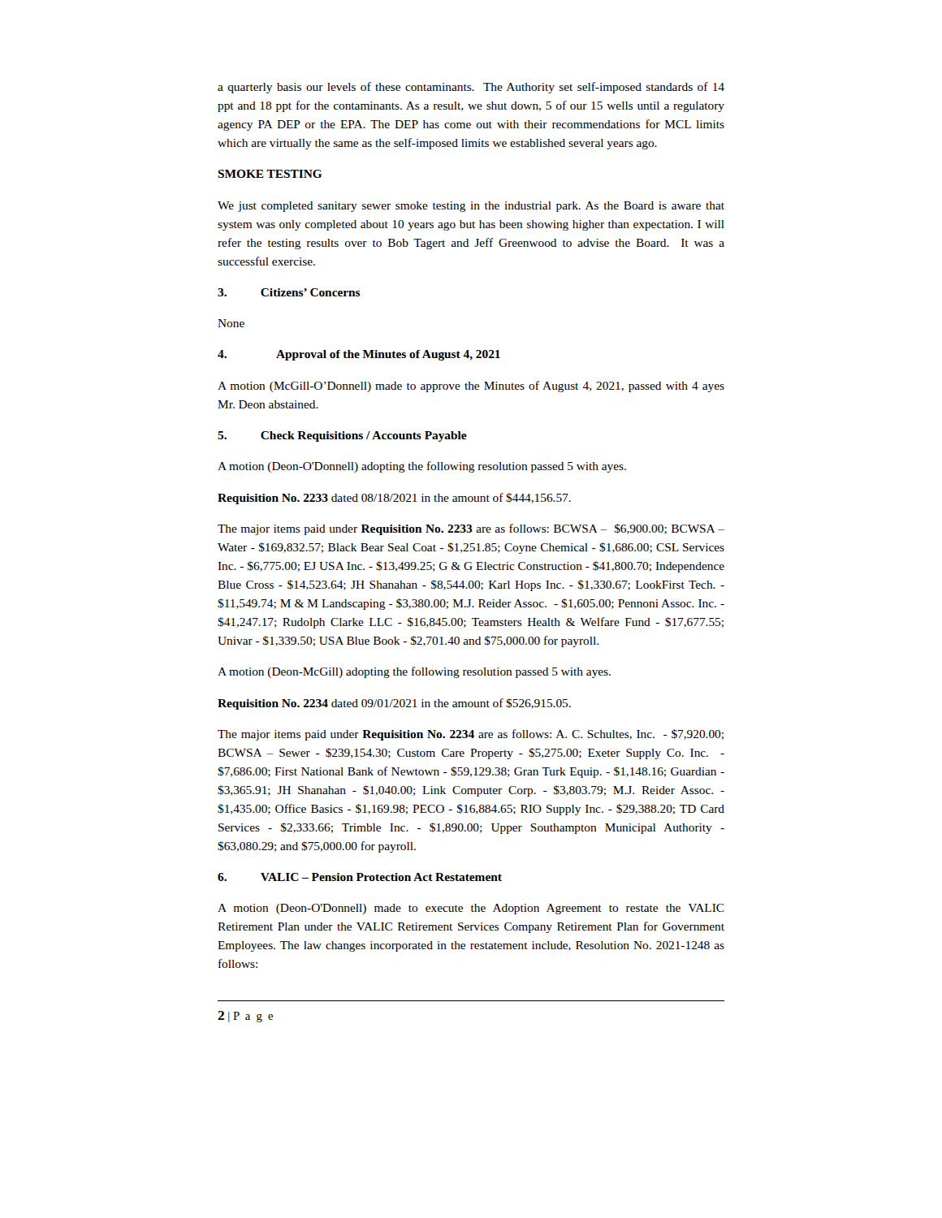a quarterly basis our levels of these contaminants. The Authority set self-imposed standards of 14 ppt and 18 ppt for the contaminants. As a result, we shut down, 5 of our 15 wells until a regulatory agency PA DEP or the EPA. The DEP has come out with their recommendations for MCL limits which are virtually the same as the self-imposed limits we established several years ago.
SMOKE TESTING
We just completed sanitary sewer smoke testing in the industrial park. As the Board is aware that system was only completed about 10 years ago but has been showing higher than expectation. I will refer the testing results over to Bob Tagert and Jeff Greenwood to advise the Board. It was a successful exercise.
3. Citizens’ Concerns
None
4. Approval of the Minutes of August 4, 2021
A motion (McGill-O’Donnell) made to approve the Minutes of August 4, 2021, passed with 4 ayes Mr. Deon abstained.
5. Check Requisitions / Accounts Payable
A motion (Deon-O'Donnell) adopting the following resolution passed 5 with ayes.
Requisition No. 2233 dated 08/18/2021 in the amount of $444,156.57.
The major items paid under Requisition No. 2233 are as follows: BCWSA – $6,900.00; BCWSA – Water - $169,832.57; Black Bear Seal Coat - $1,251.85; Coyne Chemical - $1,686.00; CSL Services Inc. - $6,775.00; EJ USA Inc. - $13,499.25; G & G Electric Construction - $41,800.70; Independence Blue Cross - $14,523.64; JH Shanahan - $8,544.00; Karl Hops Inc. - $1,330.67; LookFirst Tech. - $11,549.74; M & M Landscaping - $3,380.00; M.J. Reider Assoc. - $1,605.00; Pennoni Assoc. Inc. - $41,247.17; Rudolph Clarke LLC - $16,845.00; Teamsters Health & Welfare Fund - $17,677.55; Univar - $1,339.50; USA Blue Book - $2,701.40 and $75,000.00 for payroll.
A motion (Deon-McGill) adopting the following resolution passed 5 with ayes.
Requisition No. 2234 dated 09/01/2021 in the amount of $526,915.05.
The major items paid under Requisition No. 2234 are as follows: A. C. Schultes, Inc. - $7,920.00; BCWSA – Sewer - $239,154.30; Custom Care Property - $5,275.00; Exeter Supply Co. Inc. - $7,686.00; First National Bank of Newtown - $59,129.38; Gran Turk Equip. - $1,148.16; Guardian - $3,365.91; JH Shanahan - $1,040.00; Link Computer Corp. - $3,803.79; M.J. Reider Assoc. - $1,435.00; Office Basics - $1,169.98; PECO - $16,884.65; RIO Supply Inc. - $29,388.20; TD Card Services - $2,333.66; Trimble Inc. - $1,890.00; Upper Southampton Municipal Authority - $63,080.29; and $75,000.00 for payroll.
6. VALIC – Pension Protection Act Restatement
A motion (Deon-O'Donnell) made to execute the Adoption Agreement to restate the VALIC Retirement Plan under the VALIC Retirement Services Company Retirement Plan for Government Employees. The law changes incorporated in the restatement include, Resolution No. 2021-1248 as follows:
2 | P a g e